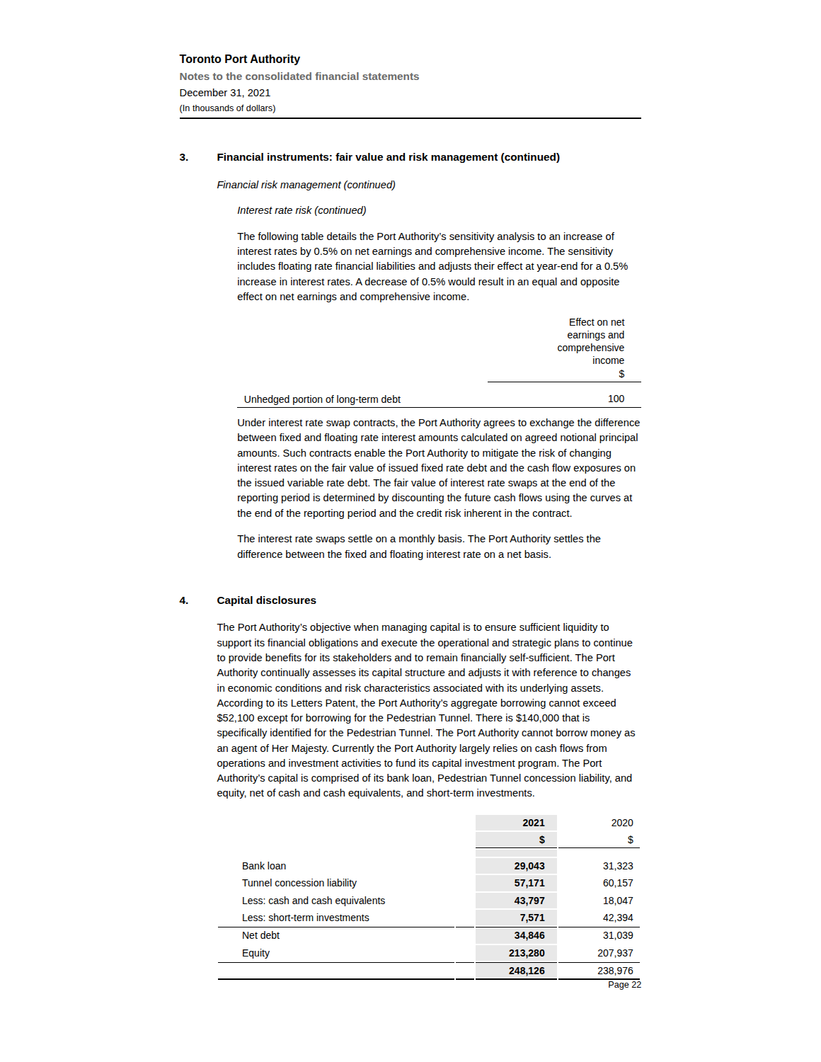Toronto Port Authority
Notes to the consolidated financial statements
December 31, 2021
(In thousands of dollars)
3. Financial instruments: fair value and risk management (continued)
Financial risk management (continued)
Interest rate risk (continued)
The following table details the Port Authority’s sensitivity analysis to an increase of interest rates by 0.5% on net earnings and comprehensive income. The sensitivity includes floating rate financial liabilities and adjusts their effect at year-end for a 0.5% increase in interest rates. A decrease of 0.5% would result in an equal and opposite effect on net earnings and comprehensive income.
| | Effect on net earnings and comprehensive income |
| | $ |
| Unhedged portion of long-term debt | 100 |
Under interest rate swap contracts, the Port Authority agrees to exchange the difference between fixed and floating rate interest amounts calculated on agreed notional principal amounts. Such contracts enable the Port Authority to mitigate the risk of changing interest rates on the fair value of issued fixed rate debt and the cash flow exposures on the issued variable rate debt. The fair value of interest rate swaps at the end of the reporting period is determined by discounting the future cash flows using the curves at the end of the reporting period and the credit risk inherent in the contract.
The interest rate swaps settle on a monthly basis. The Port Authority settles the difference between the fixed and floating interest rate on a net basis.
4. Capital disclosures
The Port Authority’s objective when managing capital is to ensure sufficient liquidity to support its financial obligations and execute the operational and strategic plans to continue to provide benefits for its stakeholders and to remain financially self-sufficient. The Port Authority continually assesses its capital structure and adjusts it with reference to changes in economic conditions and risk characteristics associated with its underlying assets. According to its Letters Patent, the Port Authority’s aggregate borrowing cannot exceed $52,100 except for borrowing for the Pedestrian Tunnel. There is $140,000 that is specifically identified for the Pedestrian Tunnel. The Port Authority cannot borrow money as an agent of Her Majesty. Currently the Port Authority largely relies on cash flows from operations and investment activities to fund its capital investment program. The Port Authority’s capital is comprised of its bank loan, Pedestrian Tunnel concession liability, and equity, net of cash and cash equivalents, and short-term investments.
| | | 2021 | 2020 |
| | | $ | $ |
| Bank loan | | 29,043 | 31,323 |
| Tunnel concession liability | | 57,171 | 60,157 |
| Less: cash and cash equivalents | | 43,797 | 18,047 |
| Less: short-term investments | | 7,571 | 42,394 |
| Net debt | | 34,846 | 31,039 |
| Equity | | 213,280 | 207,937 |
| | | 248,126 | 238,976 |
Page 22